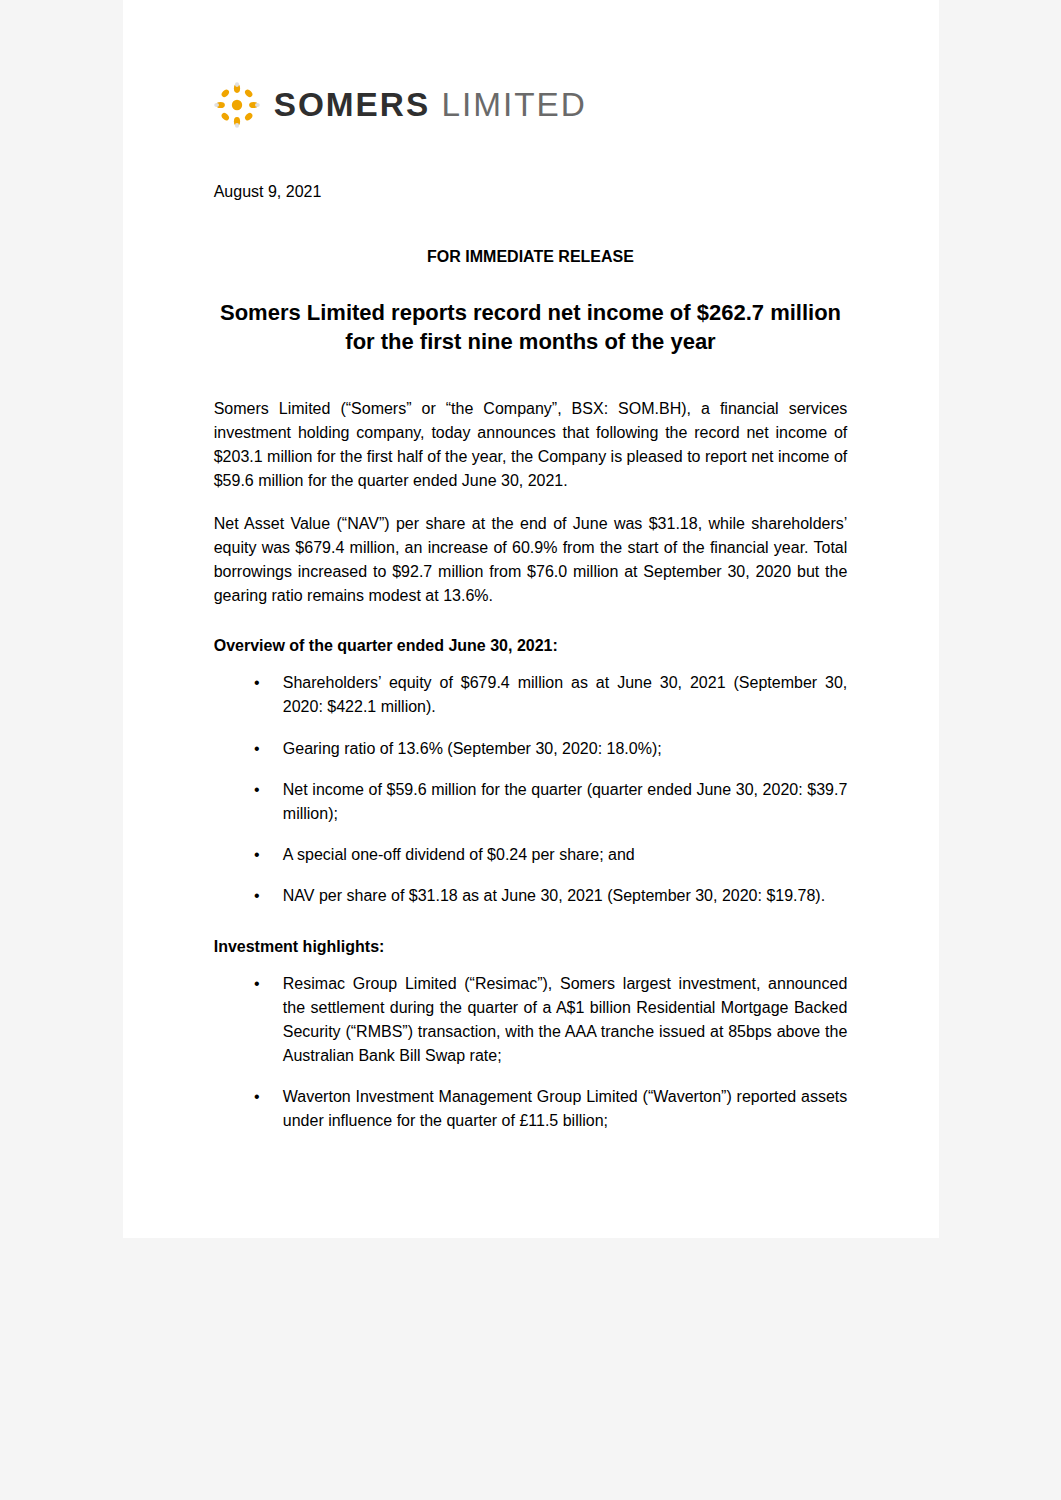SOMERS LIMITED
August 9, 2021
FOR IMMEDIATE RELEASE
Somers Limited reports record net income of $262.7 million for the first nine months of the year
Somers Limited (“Somers” or “the Company”, BSX: SOM.BH), a financial services investment holding company, today announces that following the record net income of $203.1 million for the first half of the year, the Company is pleased to report net income of $59.6 million for the quarter ended June 30, 2021.
Net Asset Value (“NAV”) per share at the end of June was $31.18, while shareholders’ equity was $679.4 million, an increase of 60.9% from the start of the financial year. Total borrowings increased to $92.7 million from $76.0 million at September 30, 2020 but the gearing ratio remains modest at 13.6%.
Overview of the quarter ended June 30, 2021:
Shareholders’ equity of $679.4 million as at June 30, 2021 (September 30, 2020: $422.1 million).
Gearing ratio of 13.6% (September 30, 2020: 18.0%);
Net income of $59.6 million for the quarter (quarter ended June 30, 2020: $39.7 million);
A special one-off dividend of $0.24 per share; and
NAV per share of $31.18 as at June 30, 2021 (September 30, 2020: $19.78).
Investment highlights:
Resimac Group Limited (“Resimac”), Somers largest investment, announced the settlement during the quarter of a A$1 billion Residential Mortgage Backed Security (“RMBS”) transaction, with the AAA tranche issued at 85bps above the Australian Bank Bill Swap rate;
Waverton Investment Management Group Limited (“Waverton”) reported assets under influence for the quarter of £11.5 billion;